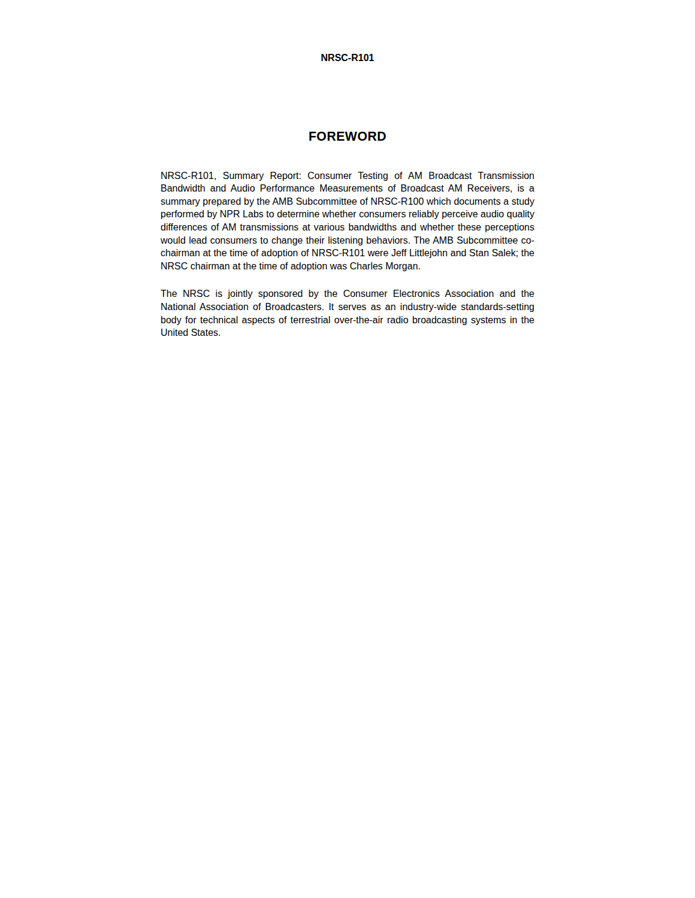NRSC-R101
FOREWORD
NRSC-R101, Summary Report: Consumer Testing of AM Broadcast Transmission Bandwidth and Audio Performance Measurements of Broadcast AM Receivers, is a summary prepared by the AMB Subcommittee of NRSC-R100 which documents a study performed by NPR Labs to determine whether consumers reliably perceive audio quality differences of AM transmissions at various bandwidths and whether these perceptions would lead consumers to change their listening behaviors. The AMB Subcommittee co-chairman at the time of adoption of NRSC-R101 were Jeff Littlejohn and Stan Salek; the NRSC chairman at the time of adoption was Charles Morgan.
The NRSC is jointly sponsored by the Consumer Electronics Association and the National Association of Broadcasters. It serves as an industry-wide standards-setting body for technical aspects of terrestrial over-the-air radio broadcasting systems in the United States.